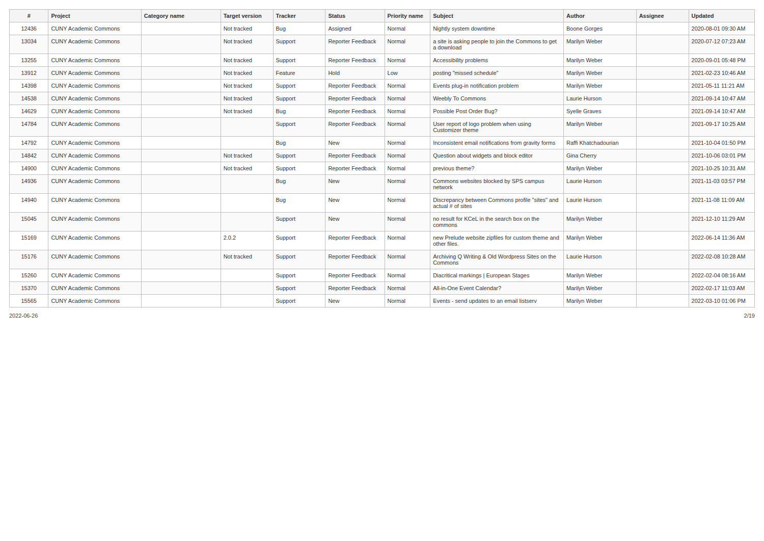| # | Project | Category name | Target version | Tracker | Status | Priority name | Subject | Author | Assignee | Updated |
| --- | --- | --- | --- | --- | --- | --- | --- | --- | --- | --- |
| 12436 | CUNY Academic Commons | | Not tracked | Bug | Assigned | Normal | Nightly system downtime | Boone Gorges | | 2020-08-01 09:30 AM |
| 13034 | CUNY Academic Commons | | Not tracked | Support | Reporter Feedback | Normal | a site is asking people to join the Commons to get a download | Marilyn Weber | | 2020-07-12 07:23 AM |
| 13255 | CUNY Academic Commons | | Not tracked | Support | Reporter Feedback | Normal | Accessibility problems | Marilyn Weber | | 2020-09-01 05:48 PM |
| 13912 | CUNY Academic Commons | | Not tracked | Feature | Hold | Low | posting "missed schedule" | Marilyn Weber | | 2021-02-23 10:46 AM |
| 14398 | CUNY Academic Commons | | Not tracked | Support | Reporter Feedback | Normal | Events plug-in notification problem | Marilyn Weber | | 2021-05-11 11:21 AM |
| 14538 | CUNY Academic Commons | | Not tracked | Support | Reporter Feedback | Normal | Weebly To Commons | Laurie Hurson | | 2021-09-14 10:47 AM |
| 14629 | CUNY Academic Commons | | Not tracked | Bug | Reporter Feedback | Normal | Possible Post Order Bug? | Syelle Graves | | 2021-09-14 10:47 AM |
| 14784 | CUNY Academic Commons | | | Support | Reporter Feedback | Normal | User report of logo problem when using Customizer theme | Marilyn Weber | | 2021-09-17 10:25 AM |
| 14792 | CUNY Academic Commons | | | Bug | New | Normal | Inconsistent email notifications from gravity forms | Raffi Khatchadourian | | 2021-10-04 01:50 PM |
| 14842 | CUNY Academic Commons | | Not tracked | Support | Reporter Feedback | Normal | Question about widgets and block editor | Gina Cherry | | 2021-10-06 03:01 PM |
| 14900 | CUNY Academic Commons | | Not tracked | Support | Reporter Feedback | Normal | previous theme? | Marilyn Weber | | 2021-10-25 10:31 AM |
| 14936 | CUNY Academic Commons | | | Bug | New | Normal | Commons websites blocked by SPS campus network | Laurie Hurson | | 2021-11-03 03:57 PM |
| 14940 | CUNY Academic Commons | | | Bug | New | Normal | Discrepancy between Commons profile "sites" and actual # of sites | Laurie Hurson | | 2021-11-08 11:09 AM |
| 15045 | CUNY Academic Commons | | | Support | New | Normal | no result for KCeL in the search box on the commons | Marilyn Weber | | 2021-12-10 11:29 AM |
| 15169 | CUNY Academic Commons | | 2.0.2 | Support | Reporter Feedback | Normal | new Prelude website zipfiles for custom theme and other files. | Marilyn Weber | | 2022-06-14 11:36 AM |
| 15176 | CUNY Academic Commons | | Not tracked | Support | Reporter Feedback | Normal | Archiving Q Writing & Old Wordpress Sites on the Commons | Laurie Hurson | | 2022-02-08 10:28 AM |
| 15260 | CUNY Academic Commons | | | Support | Reporter Feedback | Normal | Diacritical markings / European Stages | Marilyn Weber | | 2022-02-04 08:16 AM |
| 15370 | CUNY Academic Commons | | | Support | Reporter Feedback | Normal | All-in-One Event Calendar? | Marilyn Weber | | 2022-02-17 11:03 AM |
| 15565 | CUNY Academic Commons | | | Support | New | Normal | Events - send updates to an email listserv | Marilyn Weber | | 2022-03-10 01:06 PM |
2022-06-26 2/19